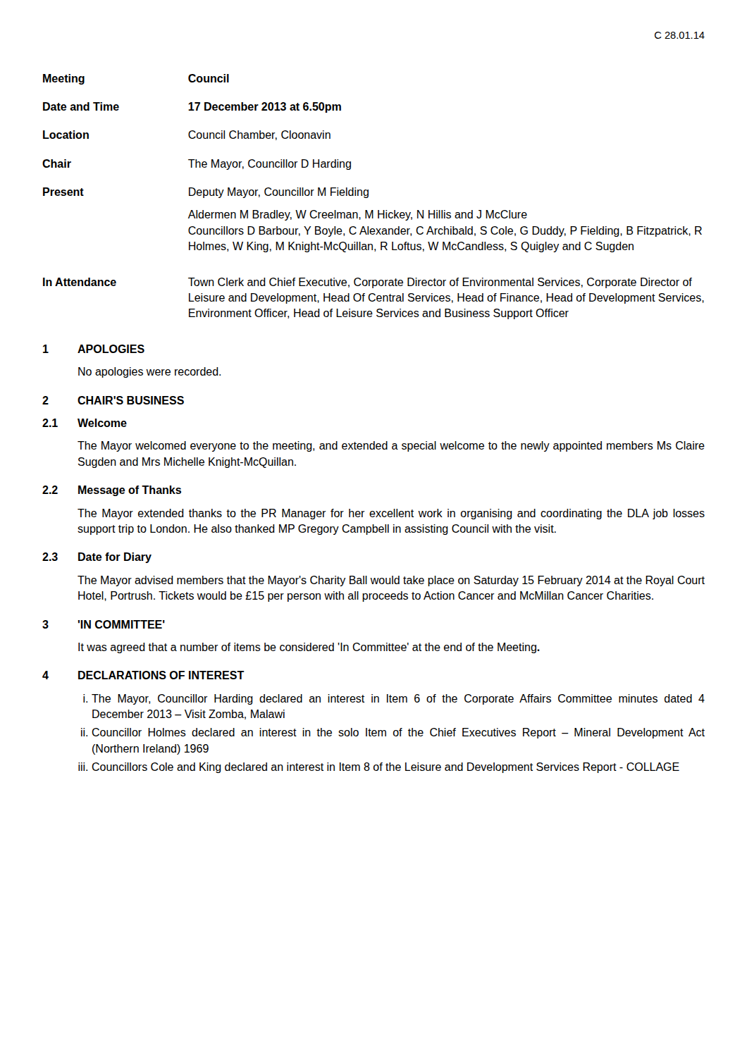C 28.01.14
| Meeting | Council |
| Date and Time | 17 December 2013 at 6.50pm |
| Location | Council Chamber, Cloonavin |
| Chair | The Mayor, Councillor D Harding |
| Present | Deputy Mayor, Councillor M Fielding Aldermen M Bradley, W Creelman, M Hickey, N Hillis and J McClure Councillors D Barbour, Y Boyle, C Alexander, C Archibald, S Cole, G Duddy, P Fielding, B Fitzpatrick, R Holmes, W King, M Knight-McQuillan, R Loftus, W McCandless, S Quigley and C Sugden |
| In Attendance | Town Clerk and Chief Executive, Corporate Director of Environmental Services, Corporate Director of Leisure and Development, Head Of Central Services, Head of Finance, Head of Development Services, Environment Officer, Head of Leisure Services and Business Support Officer |
1 APOLOGIES
No apologies were recorded.
2 CHAIR'S BUSINESS
2.1 Welcome
The Mayor welcomed everyone to the meeting, and extended a special welcome to the newly appointed members Ms Claire Sugden and Mrs Michelle Knight-McQuillan.
2.2 Message of Thanks
The Mayor extended thanks to the PR Manager for her excellent work in organising and coordinating the DLA job losses support trip to London. He also thanked MP Gregory Campbell in assisting Council with the visit.
2.3 Date for Diary
The Mayor advised members that the Mayor's Charity Ball would take place on Saturday 15 February 2014 at the Royal Court Hotel, Portrush. Tickets would be £15 per person with all proceeds to Action Cancer and McMillan Cancer Charities.
3'IN COMMITTEE'
It was agreed that a number of items be considered 'In Committee' at the end of the Meeting.
4 DECLARATIONS OF INTEREST
The Mayor, Councillor Harding declared an interest in Item 6 of the Corporate Affairs Committee minutes dated 4 December 2013 – Visit Zomba, Malawi
Councillor Holmes declared an interest in the solo Item of the Chief Executives Report – Mineral Development Act (Northern Ireland) 1969
Councillors Cole and King declared an interest in Item 8 of the Leisure and Development Services Report - COLLAGE